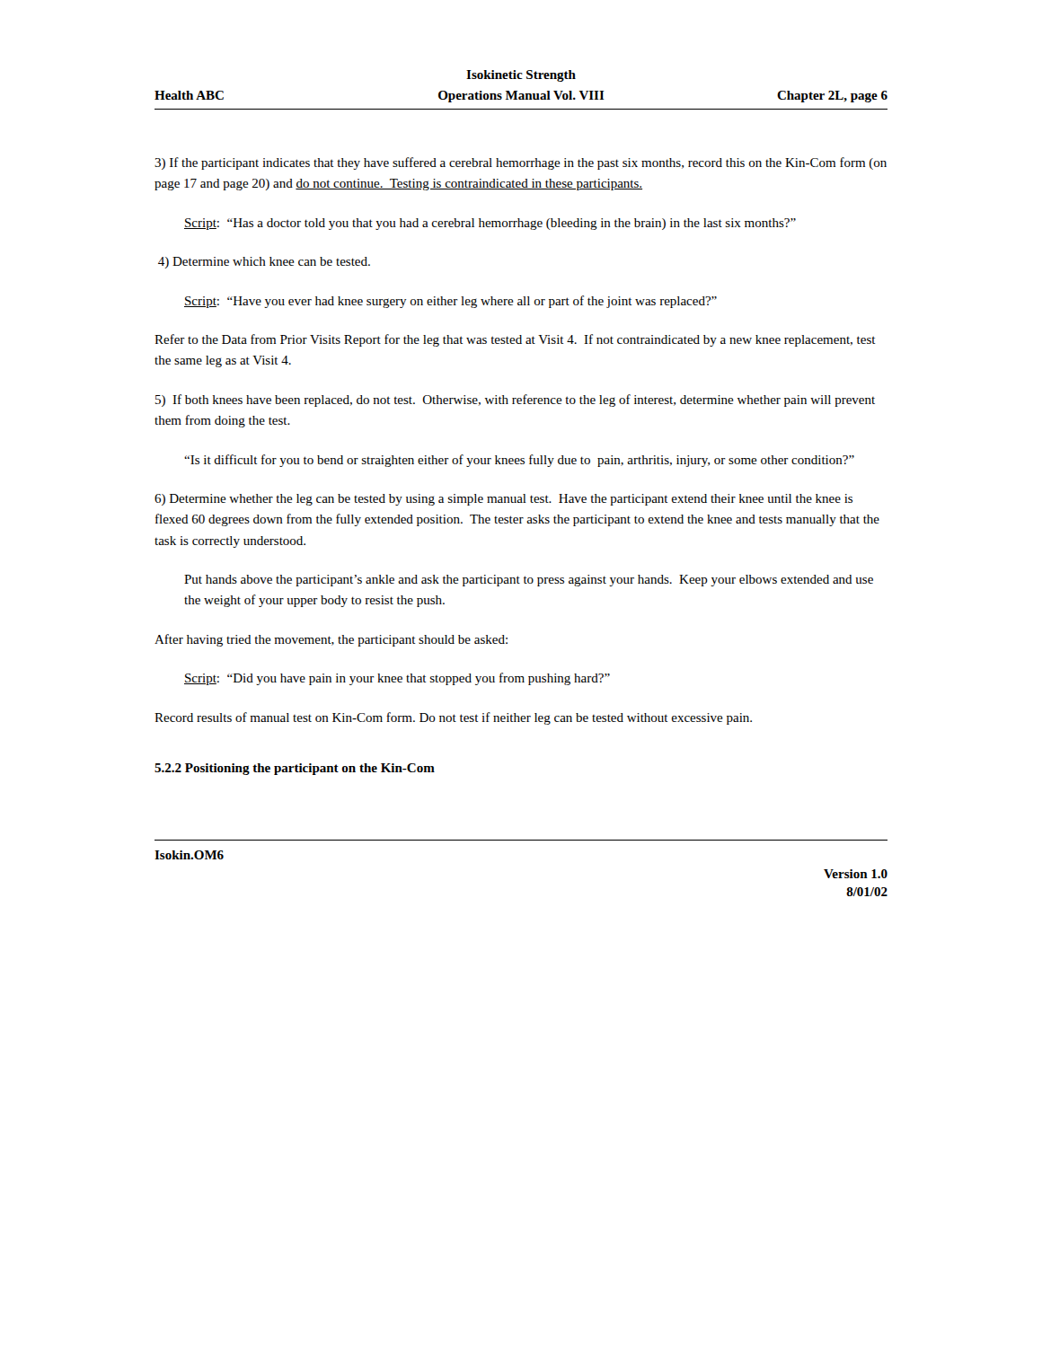Health ABC
Isokinetic Strength Operations Manual Vol. VIII
Chapter 2L, page 6
3) If the participant indicates that they have suffered a cerebral hemorrhage in the past six months, record this on the Kin-Com form (on page 17 and page 20) and do not continue. Testing is contraindicated in these participants.
Script: “Has a doctor told you that you had a cerebral hemorrhage (bleeding in the brain) in the last six months?”
4) Determine which knee can be tested.
Script: “Have you ever had knee surgery on either leg where all or part of the joint was replaced?”
Refer to the Data from Prior Visits Report for the leg that was tested at Visit 4. If not contraindicated by a new knee replacement, test the same leg as at Visit 4.
5) If both knees have been replaced, do not test. Otherwise, with reference to the leg of interest, determine whether pain will prevent them from doing the test.
“Is it difficult for you to bend or straighten either of your knees fully due to pain, arthritis, injury, or some other condition?”
6) Determine whether the leg can be tested by using a simple manual test. Have the participant extend their knee until the knee is flexed 60 degrees down from the fully extended position. The tester asks the participant to extend the knee and tests manually that the task is correctly understood.
Put hands above the participant’s ankle and ask the participant to press against your hands. Keep your elbows extended and use the weight of your upper body to resist the push.
After having tried the movement, the participant should be asked:
Script: “Did you have pain in your knee that stopped you from pushing hard?”
Record results of manual test on Kin-Com form. Do not test if neither leg can be tested without excessive pain.
5.2.2 Positioning the participant on the Kin-Com
Isokin.OM6
Version 1.0
8/01/02